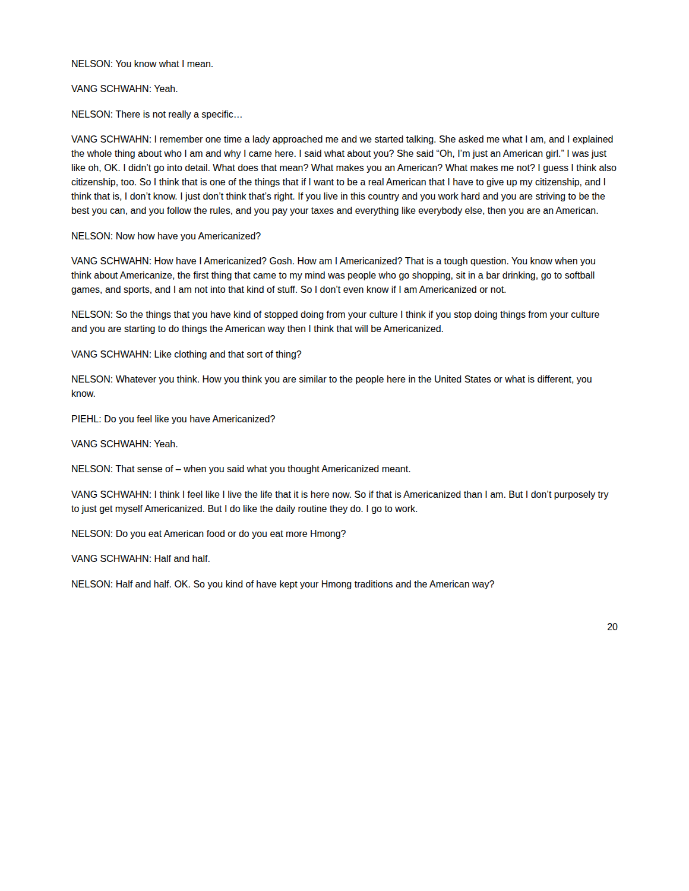NELSON: You know what I mean.
VANG SCHWAHN: Yeah.
NELSON: There is not really a specific…
VANG SCHWAHN: I remember one time a lady approached me and we started talking. She asked me what I am, and I explained the whole thing about who I am and why I came here. I said what about you? She said “Oh, I’m just an American girl.” I was just like oh, OK. I didn’t go into detail. What does that mean? What makes you an American? What makes me not? I guess I think also citizenship, too. So I think that is one of the things that if I want to be a real American that I have to give up my citizenship, and I think that is, I don’t know. I just don’t think that’s right. If you live in this country and you work hard and you are striving to be the best you can, and you follow the rules, and you pay your taxes and everything like everybody else, then you are an American.
NELSON: Now how have you Americanized?
VANG SCHWAHN: How have I Americanized? Gosh. How am I Americanized? That is a tough question. You know when you think about Americanize, the first thing that came to my mind was people who go shopping, sit in a bar drinking, go to softball games, and sports, and I am not into that kind of stuff. So I don’t even know if I am Americanized or not.
NELSON: So the things that you have kind of stopped doing from your culture I think if you stop doing things from your culture and you are starting to do things the American way then I think that will be Americanized.
VANG SCHWAHN: Like clothing and that sort of thing?
NELSON: Whatever you think. How you think you are similar to the people here in the United States or what is different, you know.
PIEHL: Do you feel like you have Americanized?
VANG SCHWAHN: Yeah.
NELSON: That sense of – when you said what you thought Americanized meant.
VANG SCHWAHN: I think I feel like I live the life that it is here now. So if that is Americanized than I am. But I don’t purposely try to just get myself Americanized. But I do like the daily routine they do. I go to work.
NELSON: Do you eat American food or do you eat more Hmong?
VANG SCHWAHN: Half and half.
NELSON: Half and half. OK. So you kind of have kept your Hmong traditions and the American way?
20